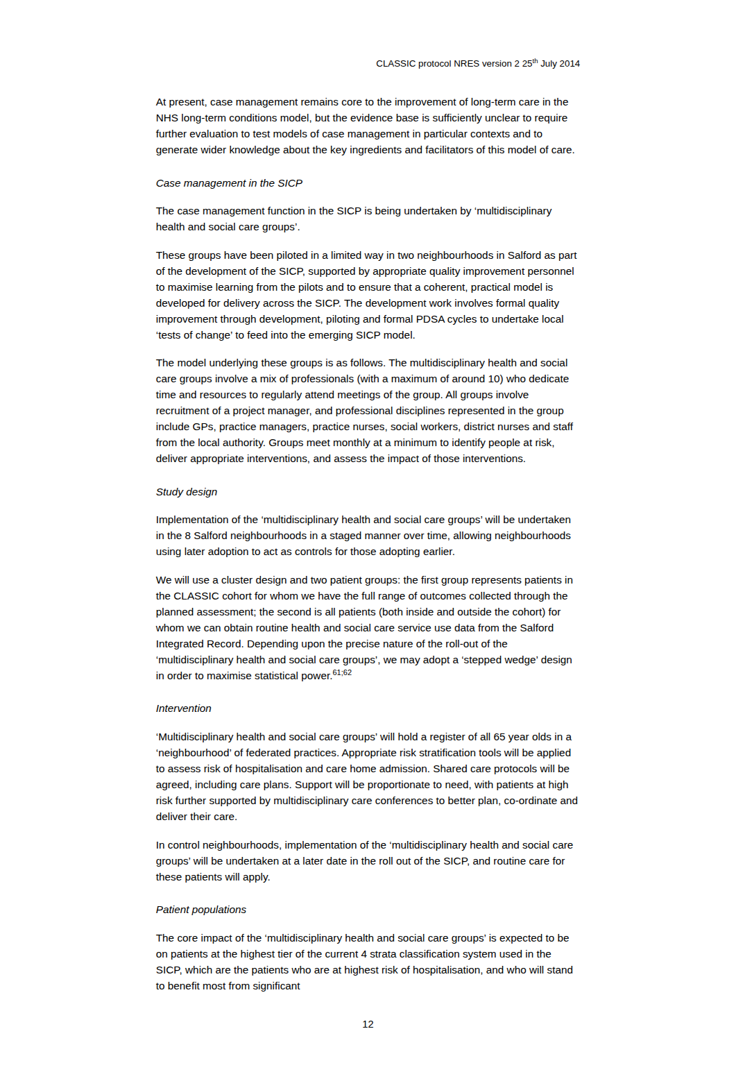CLASSIC protocol NRES version 2 25th July 2014
At present, case management remains core to the improvement of long-term care in the NHS long-term conditions model, but the evidence base is sufficiently unclear to require further evaluation to test models of case management in particular contexts and to generate wider knowledge about the key ingredients and facilitators of this model of care.
Case management in the SICP
The case management function in the SICP is being undertaken by ‘multidisciplinary health and social care groups’.
These groups have been piloted in a limited way in two neighbourhoods in Salford as part of the development of the SICP, supported by appropriate quality improvement personnel to maximise learning from the pilots and to ensure that a coherent, practical model is developed for delivery across the SICP. The development work involves formal quality improvement through development, piloting and formal PDSA cycles to undertake local ‘tests of change’ to feed into the emerging SICP model.
The model underlying these groups is as follows. The multidisciplinary health and social care groups involve a mix of professionals (with a maximum of around 10) who dedicate time and resources to regularly attend meetings of the group. All groups involve recruitment of a project manager, and professional disciplines represented in the group include GPs, practice managers, practice nurses, social workers, district nurses and staff from the local authority. Groups meet monthly at a minimum to identify people at risk, deliver appropriate interventions, and assess the impact of those interventions.
Study design
Implementation of the ‘multidisciplinary health and social care groups’ will be undertaken in the 8 Salford neighbourhoods in a staged manner over time, allowing neighbourhoods using later adoption to act as controls for those adopting earlier.
We will use a cluster design and two patient groups: the first group represents patients in the CLASSIC cohort for whom we have the full range of outcomes collected through the planned assessment; the second is all patients (both inside and outside the cohort) for whom we can obtain routine health and social care service use data from the Salford Integrated Record. Depending upon the precise nature of the roll-out of the ‘multidisciplinary health and social care groups’, we may adopt a ‘stepped wedge’ design in order to maximise statistical power.61;62
Intervention
‘Multidisciplinary health and social care groups’ will hold a register of all 65 year olds in a ‘neighbourhood’ of federated practices. Appropriate risk stratification tools will be applied to assess risk of hospitalisation and care home admission. Shared care protocols will be agreed, including care plans. Support will be proportionate to need, with patients at high risk further supported by multidisciplinary care conferences to better plan, co-ordinate and deliver their care.
In control neighbourhoods, implementation of the ‘multidisciplinary health and social care groups’ will be undertaken at a later date in the roll out of the SICP, and routine care for these patients will apply.
Patient populations
The core impact of the ‘multidisciplinary health and social care groups’ is expected to be on patients at the highest tier of the current 4 strata classification system used in the SICP, which are the patients who are at highest risk of hospitalisation, and who will stand to benefit most from significant
12